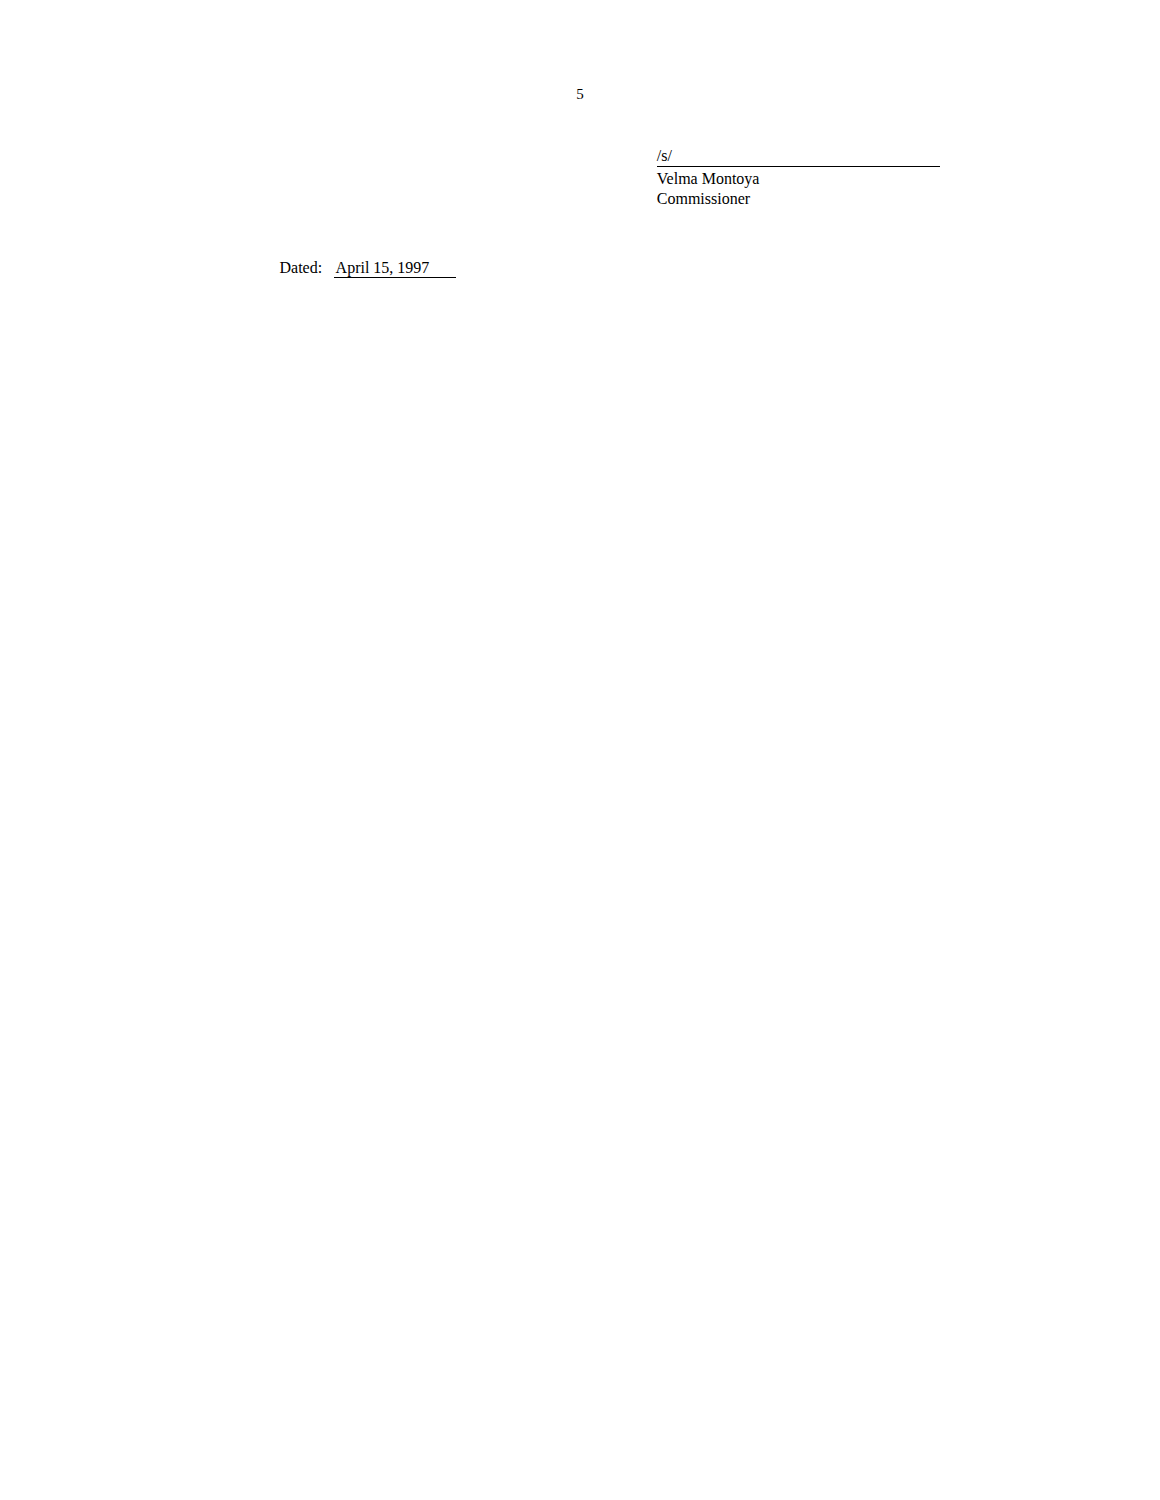5
/s/
Velma Montoya
Commissioner
Dated: April 15, 1997